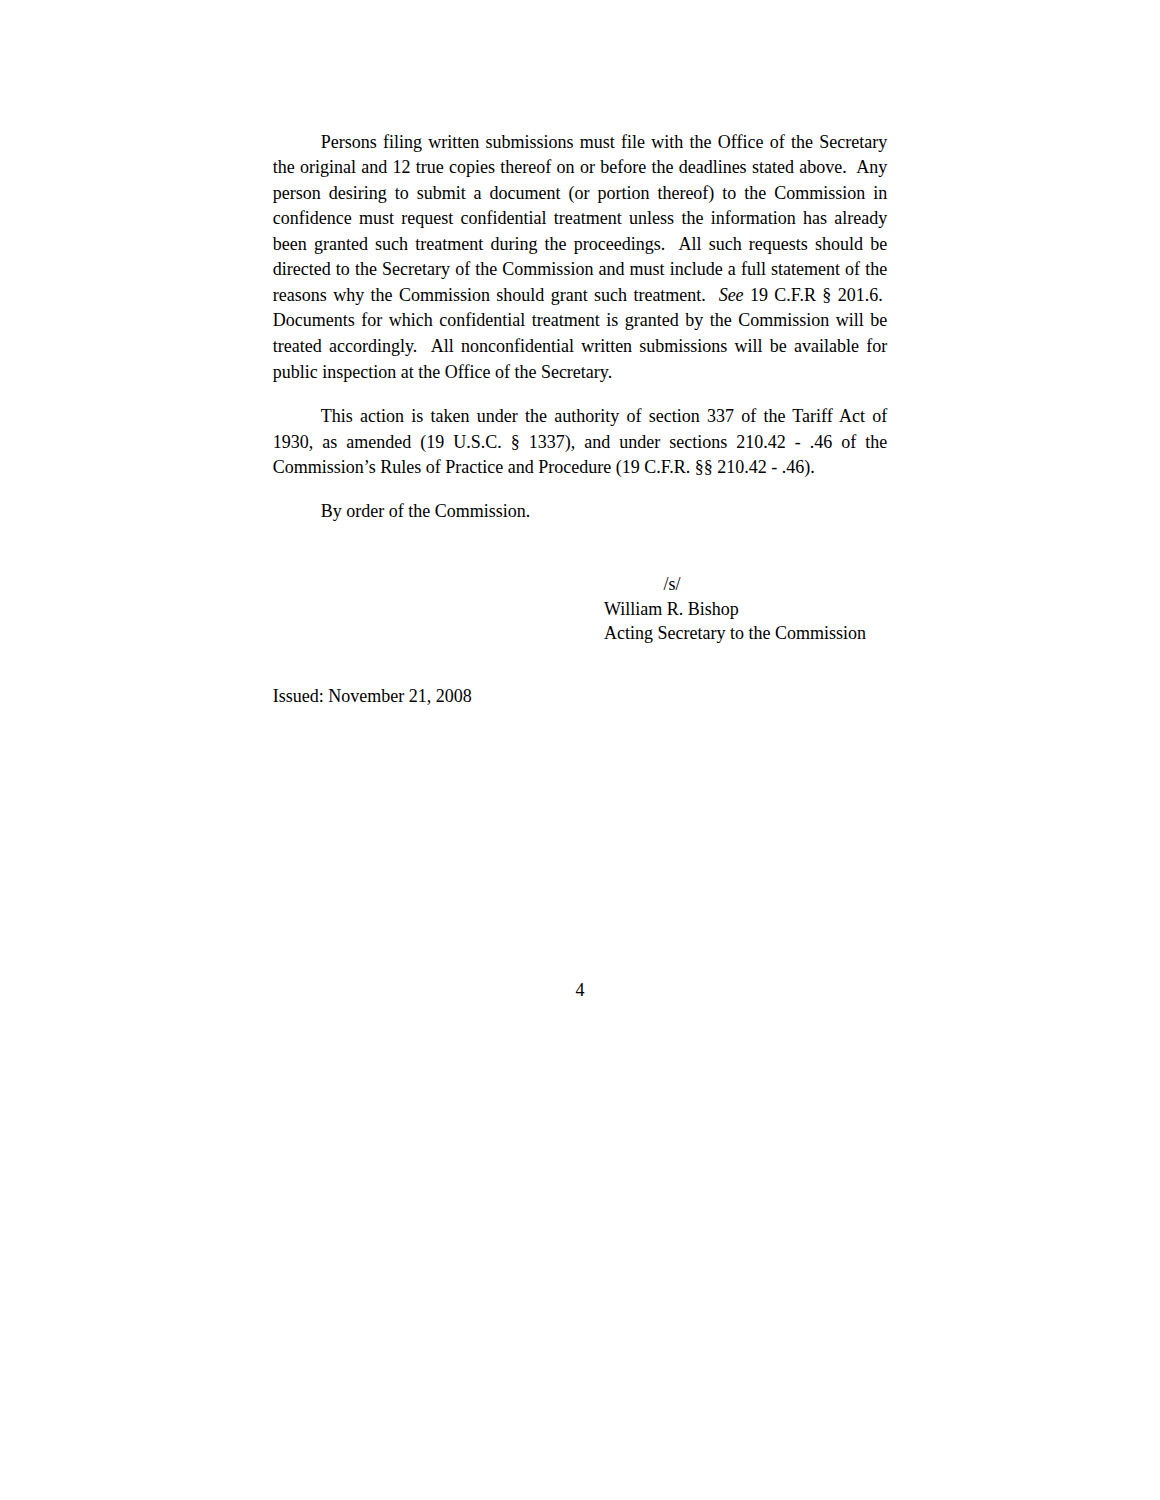Persons filing written submissions must file with the Office of the Secretary the original and 12 true copies thereof on or before the deadlines stated above. Any person desiring to submit a document (or portion thereof) to the Commission in confidence must request confidential treatment unless the information has already been granted such treatment during the proceedings. All such requests should be directed to the Secretary of the Commission and must include a full statement of the reasons why the Commission should grant such treatment. See 19 C.F.R § 201.6. Documents for which confidential treatment is granted by the Commission will be treated accordingly. All nonconfidential written submissions will be available for public inspection at the Office of the Secretary.
This action is taken under the authority of section 337 of the Tariff Act of 1930, as amended (19 U.S.C. § 1337), and under sections 210.42 - .46 of the Commission’s Rules of Practice and Procedure (19 C.F.R. §§ 210.42 - .46).
By order of the Commission.
/s/
William R. Bishop
Acting Secretary to the Commission
Issued: November 21, 2008
4